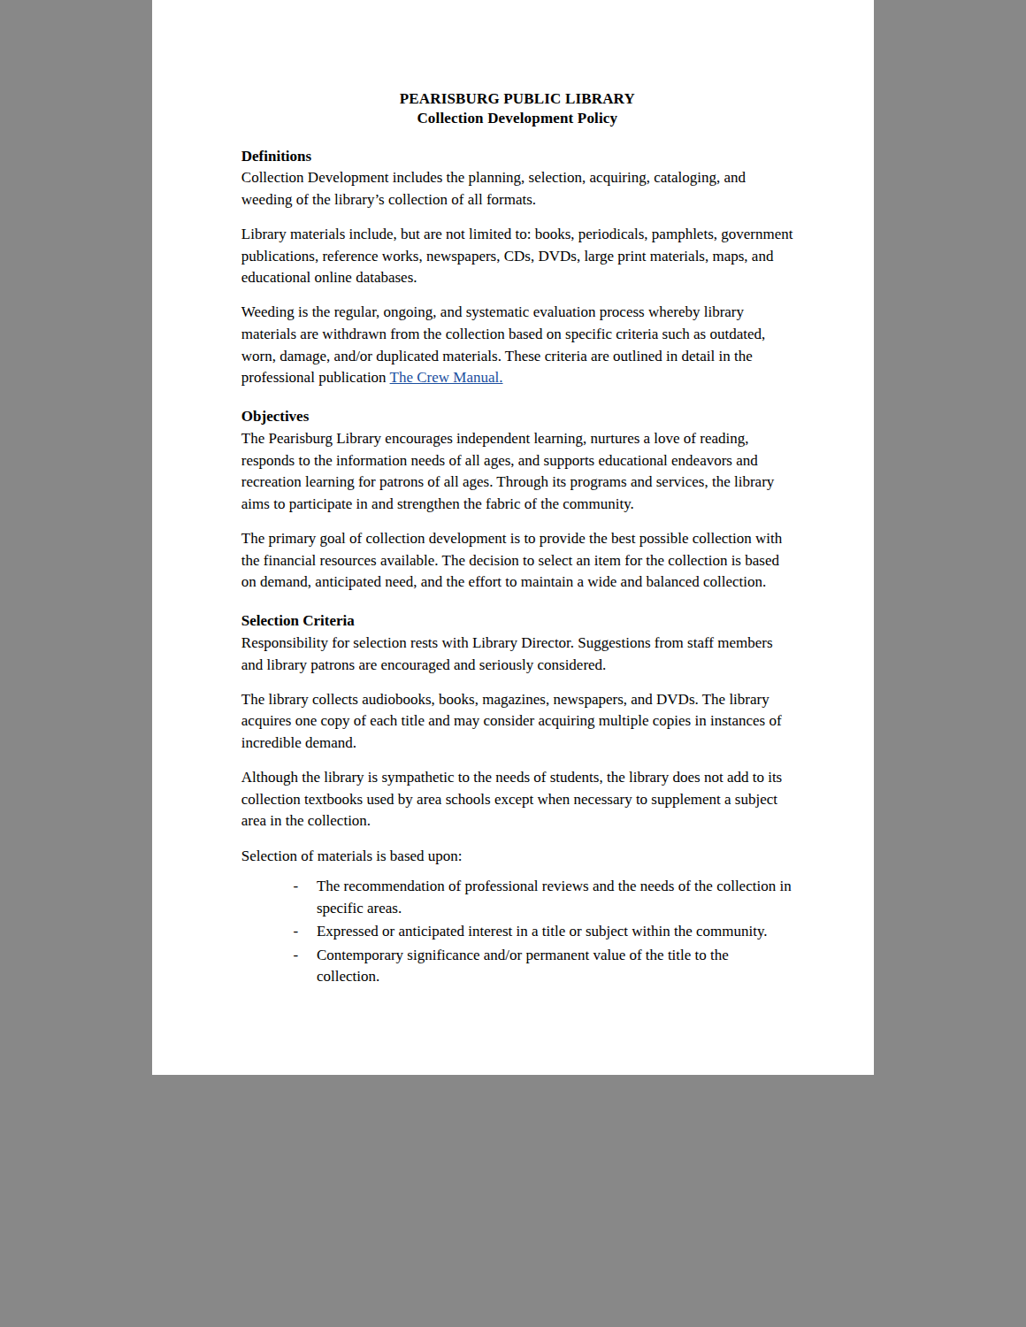Pearisburg Public Library Collection Development Policy
Definitions
Collection Development includes the planning, selection, acquiring, cataloging, and weeding of the library’s collection of all formats.
Library materials include, but are not limited to: books, periodicals, pamphlets, government publications, reference works, newspapers, CDs, DVDs, large print materials, maps, and educational online databases.
Weeding is the regular, ongoing, and systematic evaluation process whereby library materials are withdrawn from the collection based on specific criteria such as outdated, worn, damage, and/or duplicated materials. These criteria are outlined in detail in the professional publication The Crew Manual.
Objectives
The Pearisburg Library encourages independent learning, nurtures a love of reading, responds to the information needs of all ages, and supports educational endeavors and recreation learning for patrons of all ages. Through its programs and services, the library aims to participate in and strengthen the fabric of the community.
The primary goal of collection development is to provide the best possible collection with the financial resources available. The decision to select an item for the collection is based on demand, anticipated need, and the effort to maintain a wide and balanced collection.
Selection Criteria
Responsibility for selection rests with Library Director. Suggestions from staff members and library patrons are encouraged and seriously considered.
The library collects audiobooks, books, magazines, newspapers, and DVDs. The library acquires one copy of each title and may consider acquiring multiple copies in instances of incredible demand.
Although the library is sympathetic to the needs of students, the library does not add to its collection textbooks used by area schools except when necessary to supplement a subject area in the collection.
Selection of materials is based upon:
The recommendation of professional reviews and the needs of the collection in specific areas.
Expressed or anticipated interest in a title or subject within the community.
Contemporary significance and/or permanent value of the title to the collection.